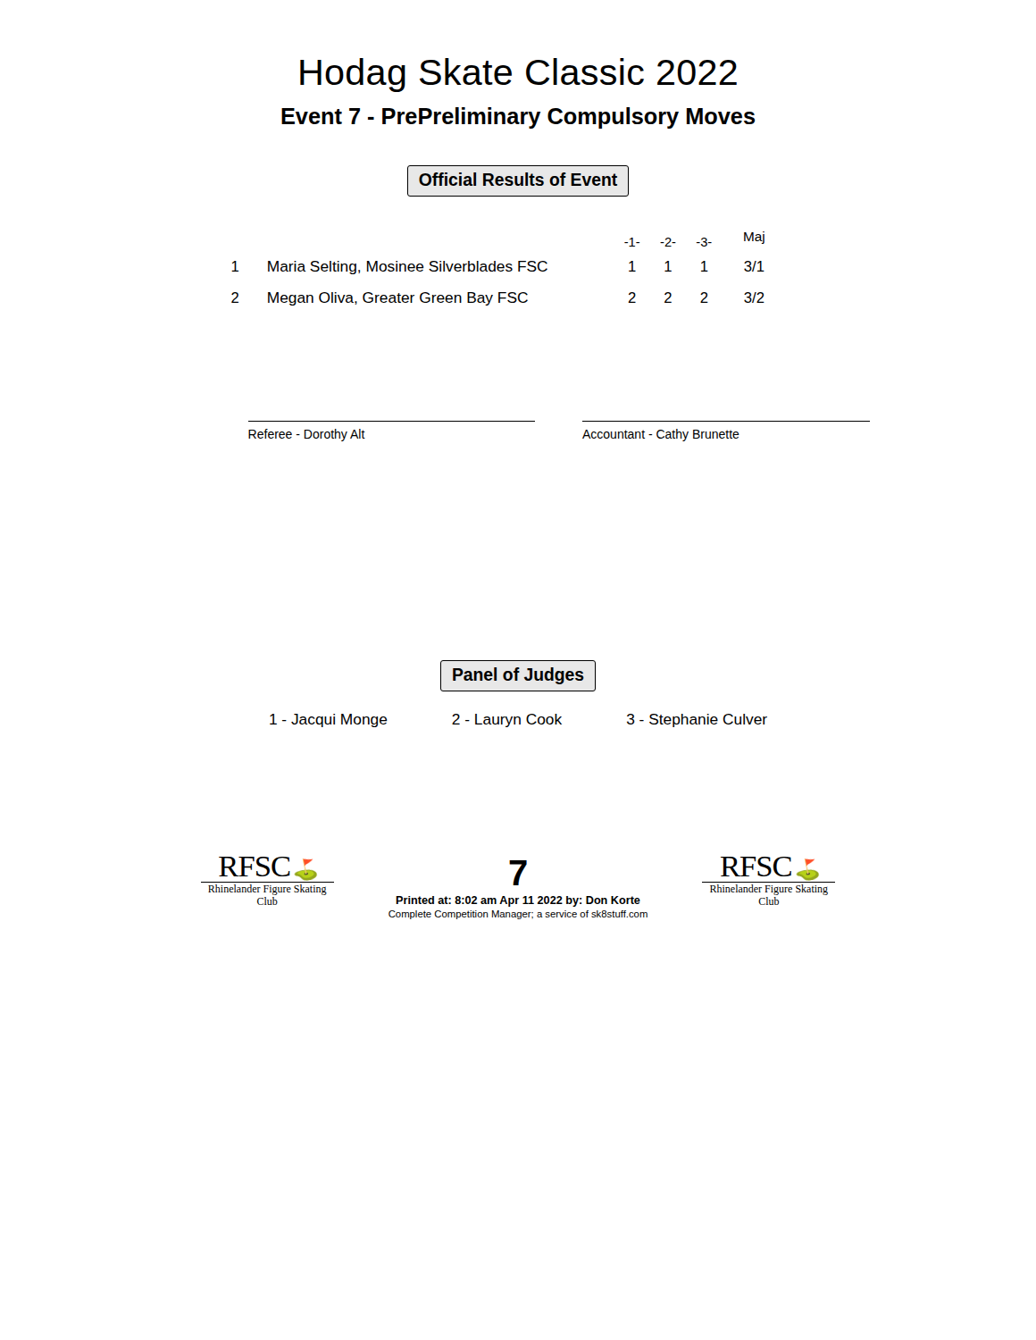Hodag Skate Classic 2022
Event 7 - PrePreliminary Compulsory Moves
Official Results of Event
| | | -1- | -2- | -3- | Maj |
| 1 | Maria Selting, Mosinee Silverblades FSC | 1 | 1 | 1 | 3/1 |
| 2 | Megan Oliva, Greater Green Bay FSC | 2 | 2 | 2 | 3/2 |
| Referee - Dorothy Alt | Accountant - Cathy Brunette |
Panel of Judges
1 - Jacqui Monge 2 - Lauryn Cook 3 - Stephanie Culver
RFSC⛳ Rhinelander Figure Skating Club
RFSC⛳ Rhinelander Figure Skating Club
7
Printed at: 8:02 am Apr 11 2022 by: Don Korte
Complete Competition Manager; a service of sk8stuff.com